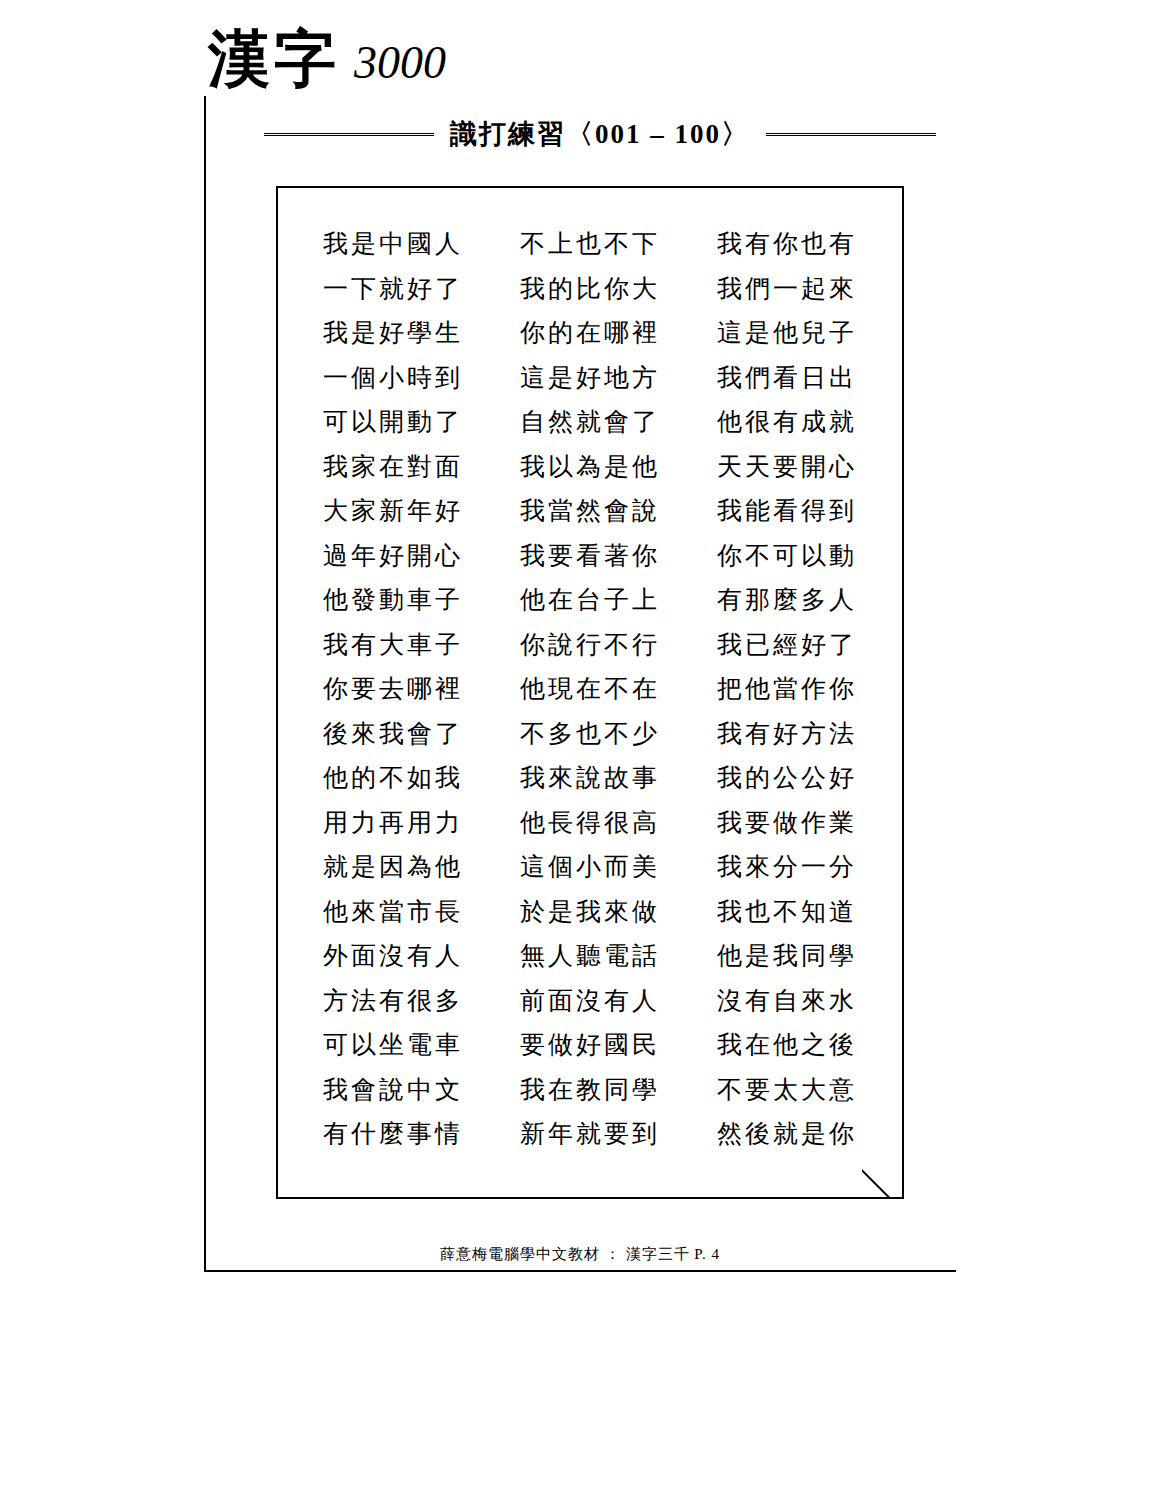漢字 3000
識打練習〈001 – 100〉
我是中國人
一下就好了
我是好學生
一個小時到
可以開動了
我家在對面
大家新年好
過年好開心
他發動車子
我有大車子
你要去哪裡
後來我會了
他的不如我
用力再用力
就是因為他
他來當市長
外面沒有人
方法有很多
可以坐電車
我會說中文
有什麼事情
不上也不下
我的比你大
你的在哪裡
這是好地方
自然就會了
我以為是他
我當然會說
我要看著你
他在台子上
你說行不行
他現在不在
不多也不少
我來說故事
他長得很高
這個小而美
於是我來做
無人聽電話
前面沒有人
要做好國民
我在教同學
新年就要到
我有你也有
我們一起來
這是他兒子
我們看日出
他很有成就
天天要開心
我能看得到
你不可以動
有那麼多人
我已經好了
把他當作你
我有好方法
我的公公好
我要做作業
我來分一分
我也不知道
他是我同學
沒有自來水
我在他之後
不要太大意
然後就是你
薛意梅電腦學中文教材 ： 漢字三千 P. 4